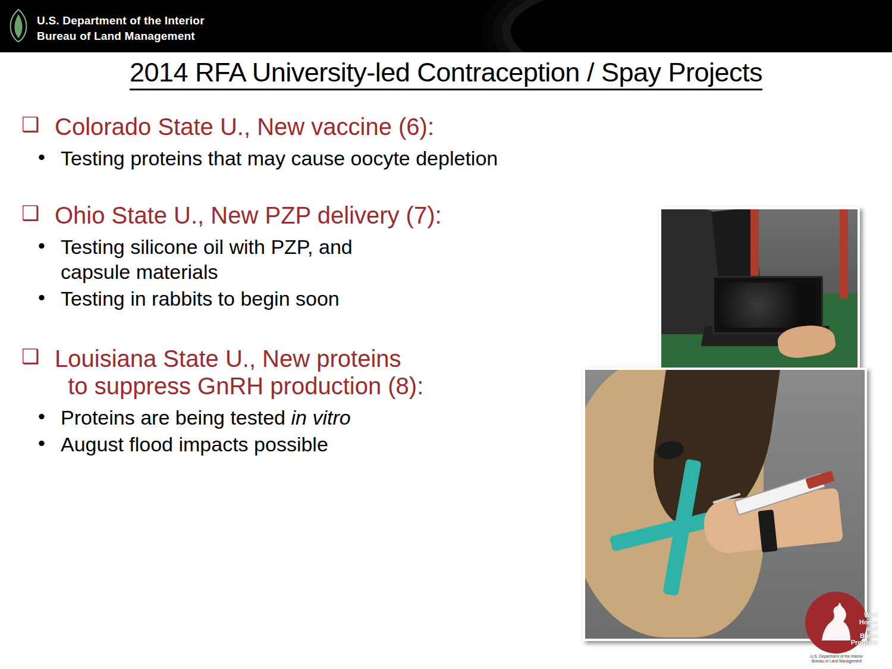U.S. Department of the Interior
Bureau of Land Management
2014 RFA University-led Contraception / Spay Projects
Colorado State U., New vaccine (6):
Testing proteins that may cause oocyte depletion
Ohio State U., New PZP delivery (7):
Testing silicone oil with PZP, and
capsule materials
Testing in rabbits to begin soon
Louisiana State U., New proteins
to suppress GnRH production (8):
Proteins are being tested in vitro
August flood impacts possible
Wild
Horse
and
Burro
Program
U.S. Department of the Interior
Bureau of Land Management